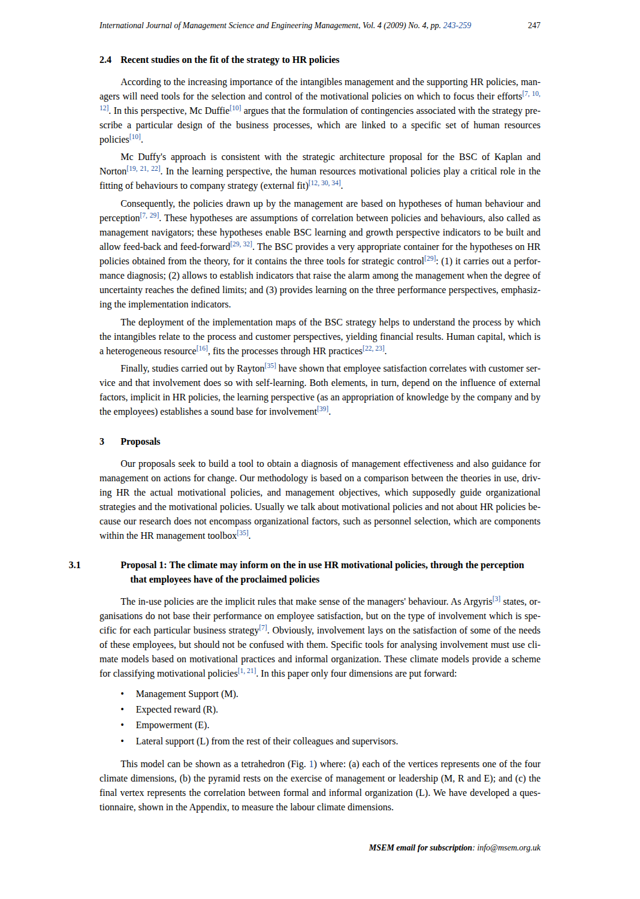International Journal of Management Science and Engineering Management, Vol. 4 (2009) No. 4, pp. 243-259 247
2.4 Recent studies on the fit of the strategy to HR policies
According to the increasing importance of the intangibles management and the supporting HR policies, managers will need tools for the selection and control of the motivational policies on which to focus their efforts[7, 10, 12]. In this perspective, Mc Duffie[10] argues that the formulation of contingencies associated with the strategy prescribe a particular design of the business processes, which are linked to a specific set of human resources policies[10].
Mc Duffy's approach is consistent with the strategic architecture proposal for the BSC of Kaplan and Norton[19, 21, 22]. In the learning perspective, the human resources motivational policies play a critical role in the fitting of behaviours to company strategy (external fit)[12, 30, 34].
Consequently, the policies drawn up by the management are based on hypotheses of human behaviour and perception[7, 29]. These hypotheses are assumptions of correlation between policies and behaviours, also called as management navigators; these hypotheses enable BSC learning and growth perspective indicators to be built and allow feed-back and feed-forward[29, 32]. The BSC provides a very appropriate container for the hypotheses on HR policies obtained from the theory, for it contains the three tools for strategic control[29]: (1) it carries out a performance diagnosis; (2) allows to establish indicators that raise the alarm among the management when the degree of uncertainty reaches the defined limits; and (3) provides learning on the three performance perspectives, emphasizing the implementation indicators.
The deployment of the implementation maps of the BSC strategy helps to understand the process by which the intangibles relate to the process and customer perspectives, yielding financial results. Human capital, which is a heterogeneous resource[16], fits the processes through HR practices[22, 23].
Finally, studies carried out by Rayton[35] have shown that employee satisfaction correlates with customer service and that involvement does so with self-learning. Both elements, in turn, depend on the influence of external factors, implicit in HR policies, the learning perspective (as an appropriation of knowledge by the company and by the employees) establishes a sound base for involvement[39].
3 Proposals
Our proposals seek to build a tool to obtain a diagnosis of management effectiveness and also guidance for management on actions for change. Our methodology is based on a comparison between the theories in use, driving HR the actual motivational policies, and management objectives, which supposedly guide organizational strategies and the motivational policies. Usually we talk about motivational policies and not about HR policies because our research does not encompass organizational factors, such as personnel selection, which are components within the HR management toolbox[35].
3.1 Proposal 1: The climate may inform on the in use HR motivational policies, through the perception that employees have of the proclaimed policies
The in-use policies are the implicit rules that make sense of the managers' behaviour. As Argyris[3] states, organisations do not base their performance on employee satisfaction, but on the type of involvement which is specific for each particular business strategy[7]. Obviously, involvement lays on the satisfaction of some of the needs of these employees, but should not be confused with them. Specific tools for analysing involvement must use climate models based on motivational practices and informal organization. These climate models provide a scheme for classifying motivational policies[1, 21]. In this paper only four dimensions are put forward:
Management Support (M).
Expected reward (R).
Empowerment (E).
Lateral support (L) from the rest of their colleagues and supervisors.
This model can be shown as a tetrahedron (Fig. 1) where: (a) each of the vertices represents one of the four climate dimensions, (b) the pyramid rests on the exercise of management or leadership (M, R and E); and (c) the final vertex represents the correlation between formal and informal organization (L). We have developed a questionnaire, shown in the Appendix, to measure the labour climate dimensions.
MSEM email for subscription: info@msem.org.uk